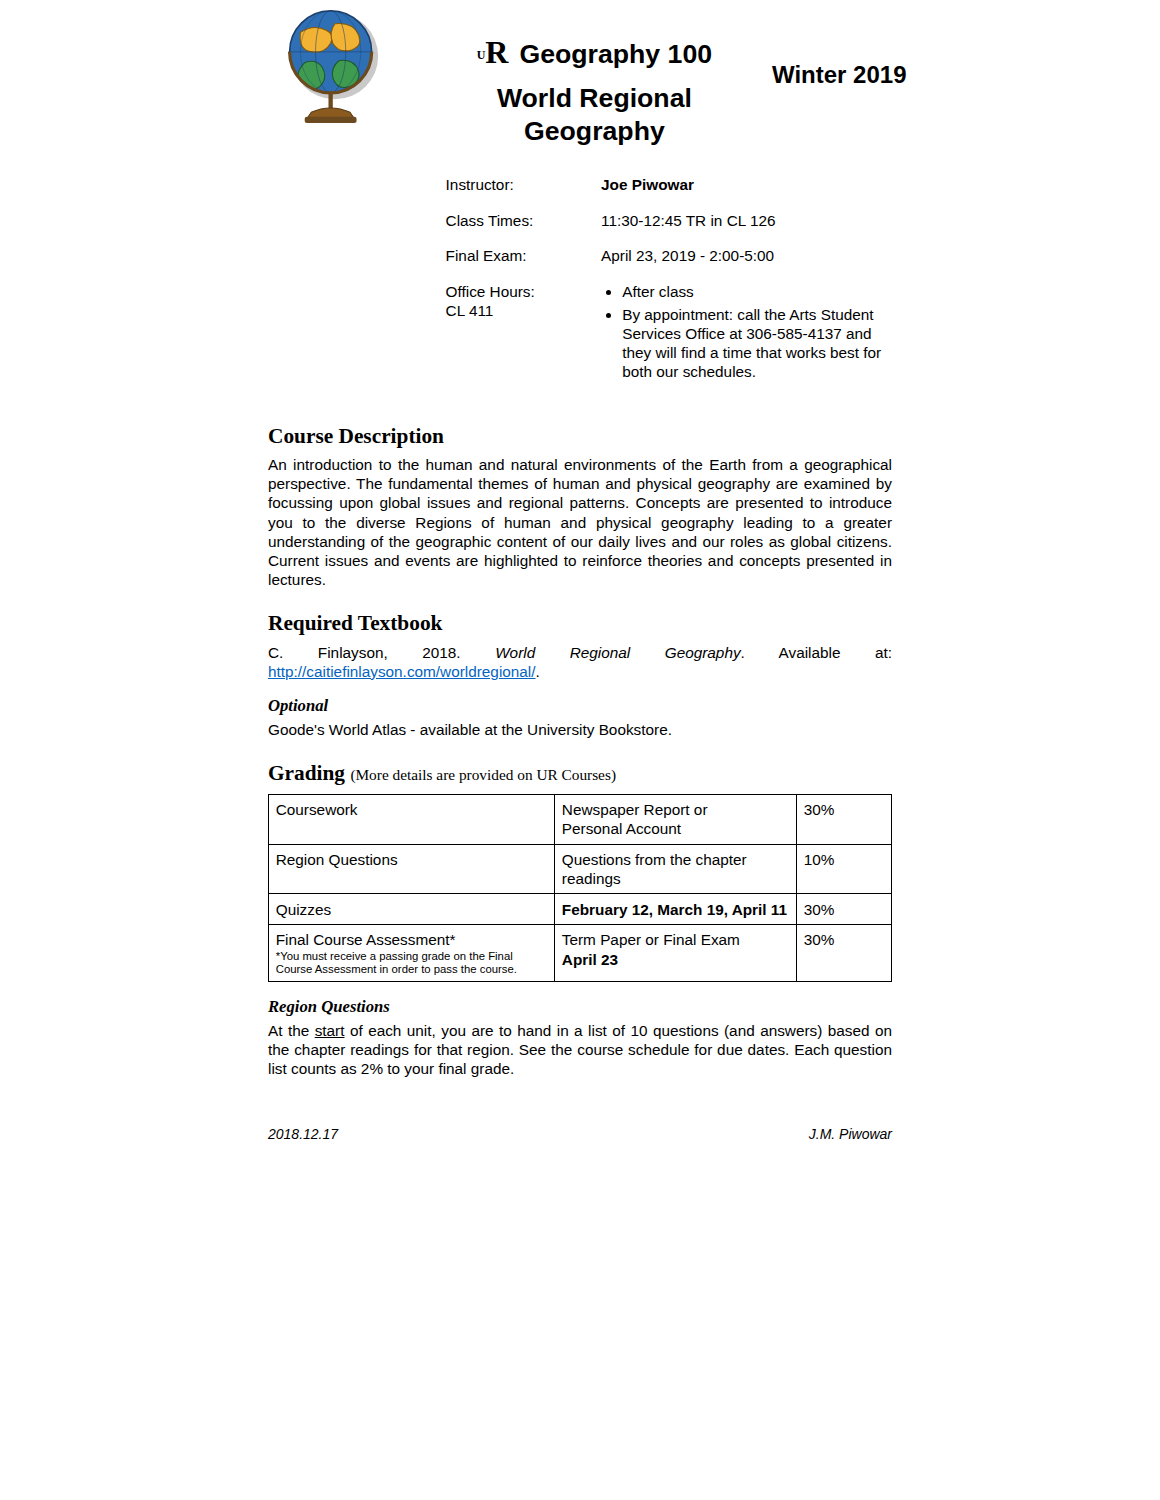UR Geography 100
World Regional Geography
Winter 2019
| Instructor: | Joe Piwowar |
| Class Times: | 11:30-12:45 TR in CL 126 |
| Final Exam: | April 23, 2019 - 2:00-5:00 |
| Office Hours: CL 411 | After class By appointment: call the Arts Student Services Office at 306-585-4137 and they will find a time that works best for both our schedules. |
Course Description
An introduction to the human and natural environments of the Earth from a geographical perspective. The fundamental themes of human and physical geography are examined by focussing upon global issues and regional patterns. Concepts are presented to introduce you to the diverse Regions of human and physical geography leading to a greater understanding of the geographic content of our daily lives and our roles as global citizens. Current issues and events are highlighted to reinforce theories and concepts presented in lectures.
Required Textbook
C. Finlayson, 2018. World Regional Geography. Available at: http://caitiefinlayson.com/worldregional/.
Optional
Goode's World Atlas - available at the University Bookstore.
Grading (More details are provided on UR Courses)
| Coursework | Newspaper Report or Personal Account | 30% |
| Region Questions | Questions from the chapter readings | 10% |
| Quizzes | February 12, March 19, April 11 | 30% |
| Final Course Assessment* *You must receive a passing grade on the Final Course Assessment in order to pass the course. | Term Paper or Final Exam April 23 | 30% |
Region Questions
At the start of each unit, you are to hand in a list of 10 questions (and answers) based on the chapter readings for that region. See the course schedule for due dates. Each question list counts as 2% to your final grade.
2018.12.17 J.M. Piwowar